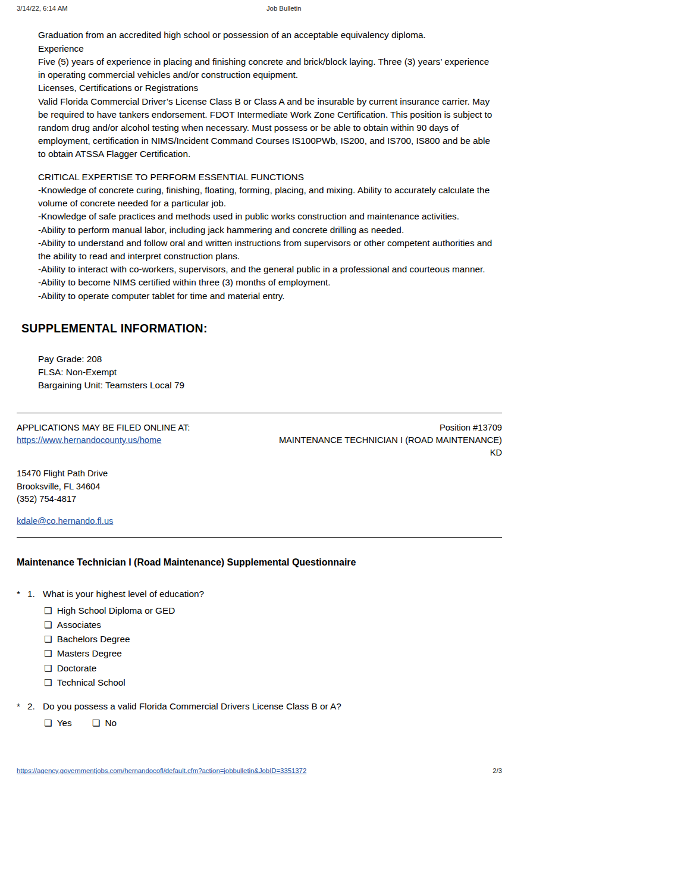3/14/22, 6:14 AM
Job Bulletin
Graduation from an accredited high school or possession of an acceptable equivalency diploma.
Experience
Five (5) years of experience in placing and finishing concrete and brick/block laying. Three (3) years’ experience in operating commercial vehicles and/or construction equipment.
Licenses, Certifications or Registrations
Valid Florida Commercial Driver’s License Class B or Class A and be insurable by current insurance carrier. May be required to have tankers endorsement. FDOT Intermediate Work Zone Certification. This position is subject to random drug and/or alcohol testing when necessary. Must possess or be able to obtain within 90 days of employment, certification in NIMS/Incident Command Courses IS100PWb, IS200, and IS700, IS800 and be able to obtain ATSSA Flagger Certification.
CRITICAL EXPERTISE TO PERFORM ESSENTIAL FUNCTIONS
-Knowledge of concrete curing, finishing, floating, forming, placing, and mixing. Ability to accurately calculate the volume of concrete needed for a particular job.
-Knowledge of safe practices and methods used in public works construction and maintenance activities.
-Ability to perform manual labor, including jack hammering and concrete drilling as needed.
-Ability to understand and follow oral and written instructions from supervisors or other competent authorities and the ability to read and interpret construction plans.
-Ability to interact with co-workers, supervisors, and the general public in a professional and courteous manner.
-Ability to become NIMS certified within three (3) months of employment.
-Ability to operate computer tablet for time and material entry.
SUPPLEMENTAL INFORMATION:
Pay Grade: 208
FLSA: Non-Exempt
Bargaining Unit: Teamsters Local 79
APPLICATIONS MAY BE FILED ONLINE AT:
https://www.hernandocounty.us/home
Position #13709
MAINTENANCE TECHNICIAN I (ROAD MAINTENANCE)
KD
15470 Flight Path Drive
Brooksville, FL 34604
(352) 754-4817
kdale@co.hernando.fl.us
Maintenance Technician I (Road Maintenance) Supplemental Questionnaire
*
1.
What is your highest level of education?
❏High School Diploma or GED
❏Associates
❏Bachelors Degree
❏Masters Degree
❏Doctorate
❏Technical School
*
2.
Do you possess a valid Florida Commercial Drivers License Class B or A?
❏Yes ❏No
https://agency.governmentjobs.com/hernandocofl/default.cfm?action=jobbulletin&JobID=3351372
2/3